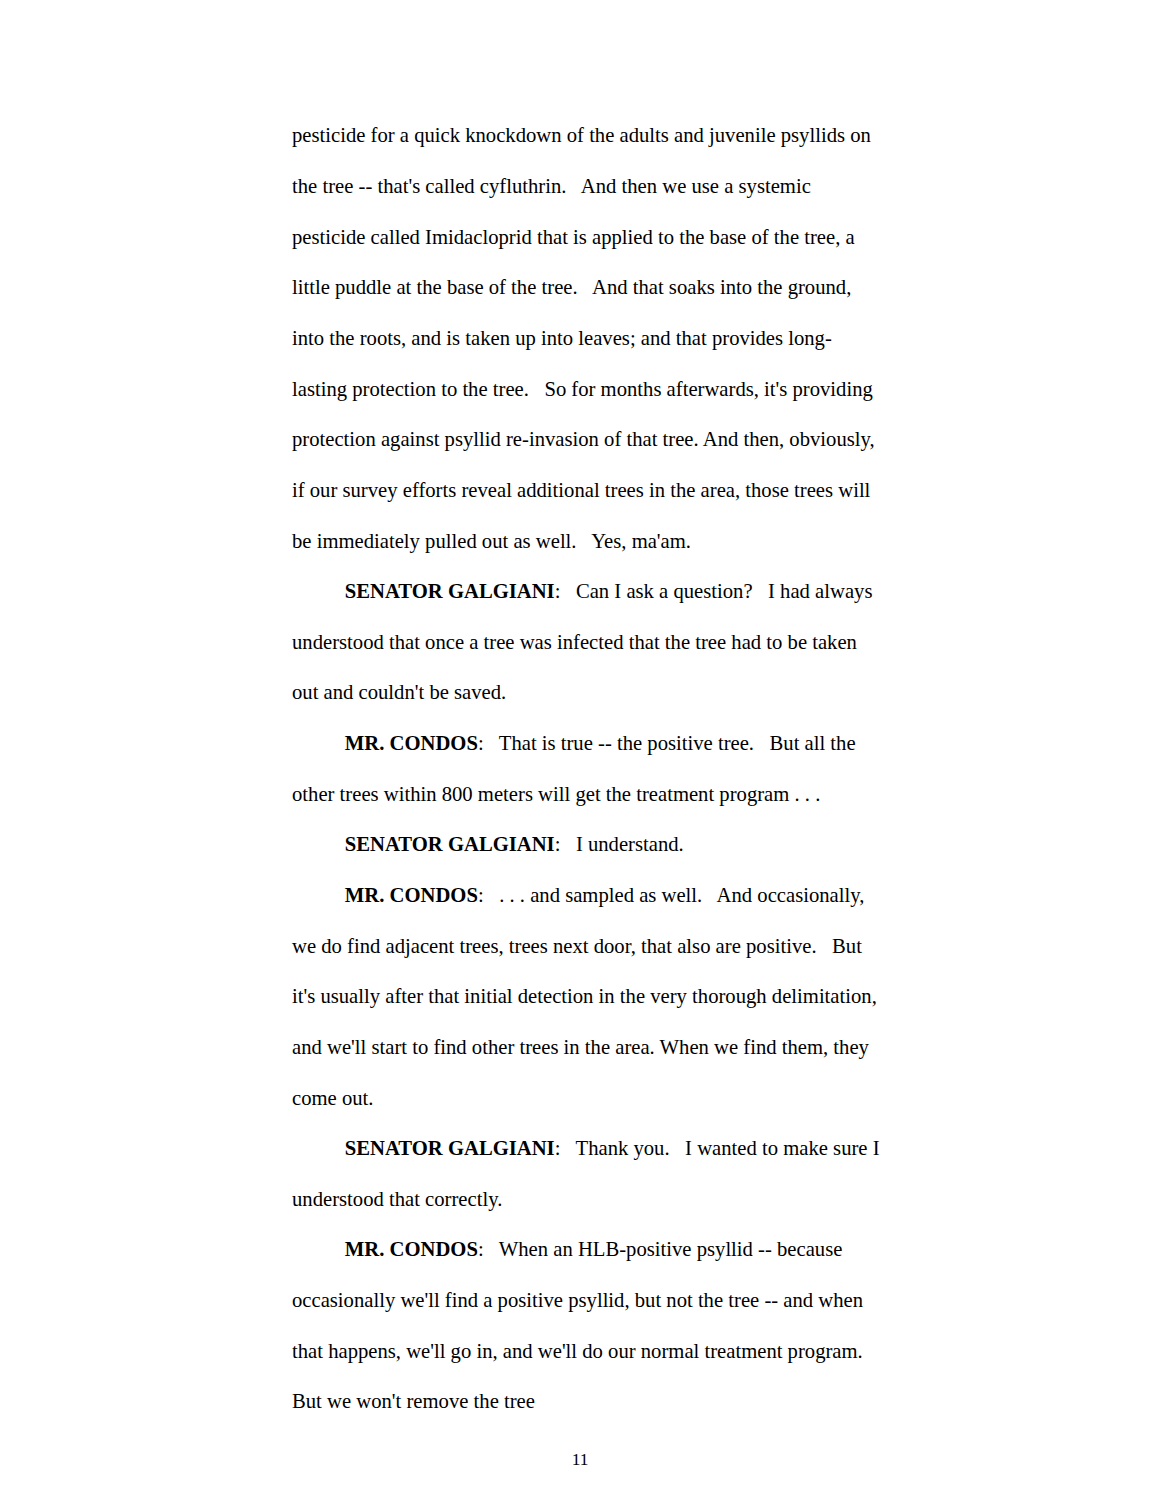pesticide for a quick knockdown of the adults and juvenile psyllids on the tree -- that's called cyfluthrin. And then we use a systemic pesticide called Imidacloprid that is applied to the base of the tree, a little puddle at the base of the tree. And that soaks into the ground, into the roots, and is taken up into leaves; and that provides long-lasting protection to the tree. So for months afterwards, it's providing protection against psyllid re-invasion of that tree. And then, obviously, if our survey efforts reveal additional trees in the area, those trees will be immediately pulled out as well. Yes, ma'am.
SENATOR GALGIANI: Can I ask a question? I had always understood that once a tree was infected that the tree had to be taken out and couldn't be saved.
MR. CONDOS: That is true -- the positive tree. But all the other trees within 800 meters will get the treatment program . . .
SENATOR GALGIANI: I understand.
MR. CONDOS: . . . and sampled as well. And occasionally, we do find adjacent trees, trees next door, that also are positive. But it's usually after that initial detection in the very thorough delimitation, and we'll start to find other trees in the area. When we find them, they come out.
SENATOR GALGIANI: Thank you. I wanted to make sure I understood that correctly.
MR. CONDOS: When an HLB-positive psyllid -- because occasionally we'll find a positive psyllid, but not the tree -- and when that happens, we'll go in, and we'll do our normal treatment program. But we won't remove the tree
11